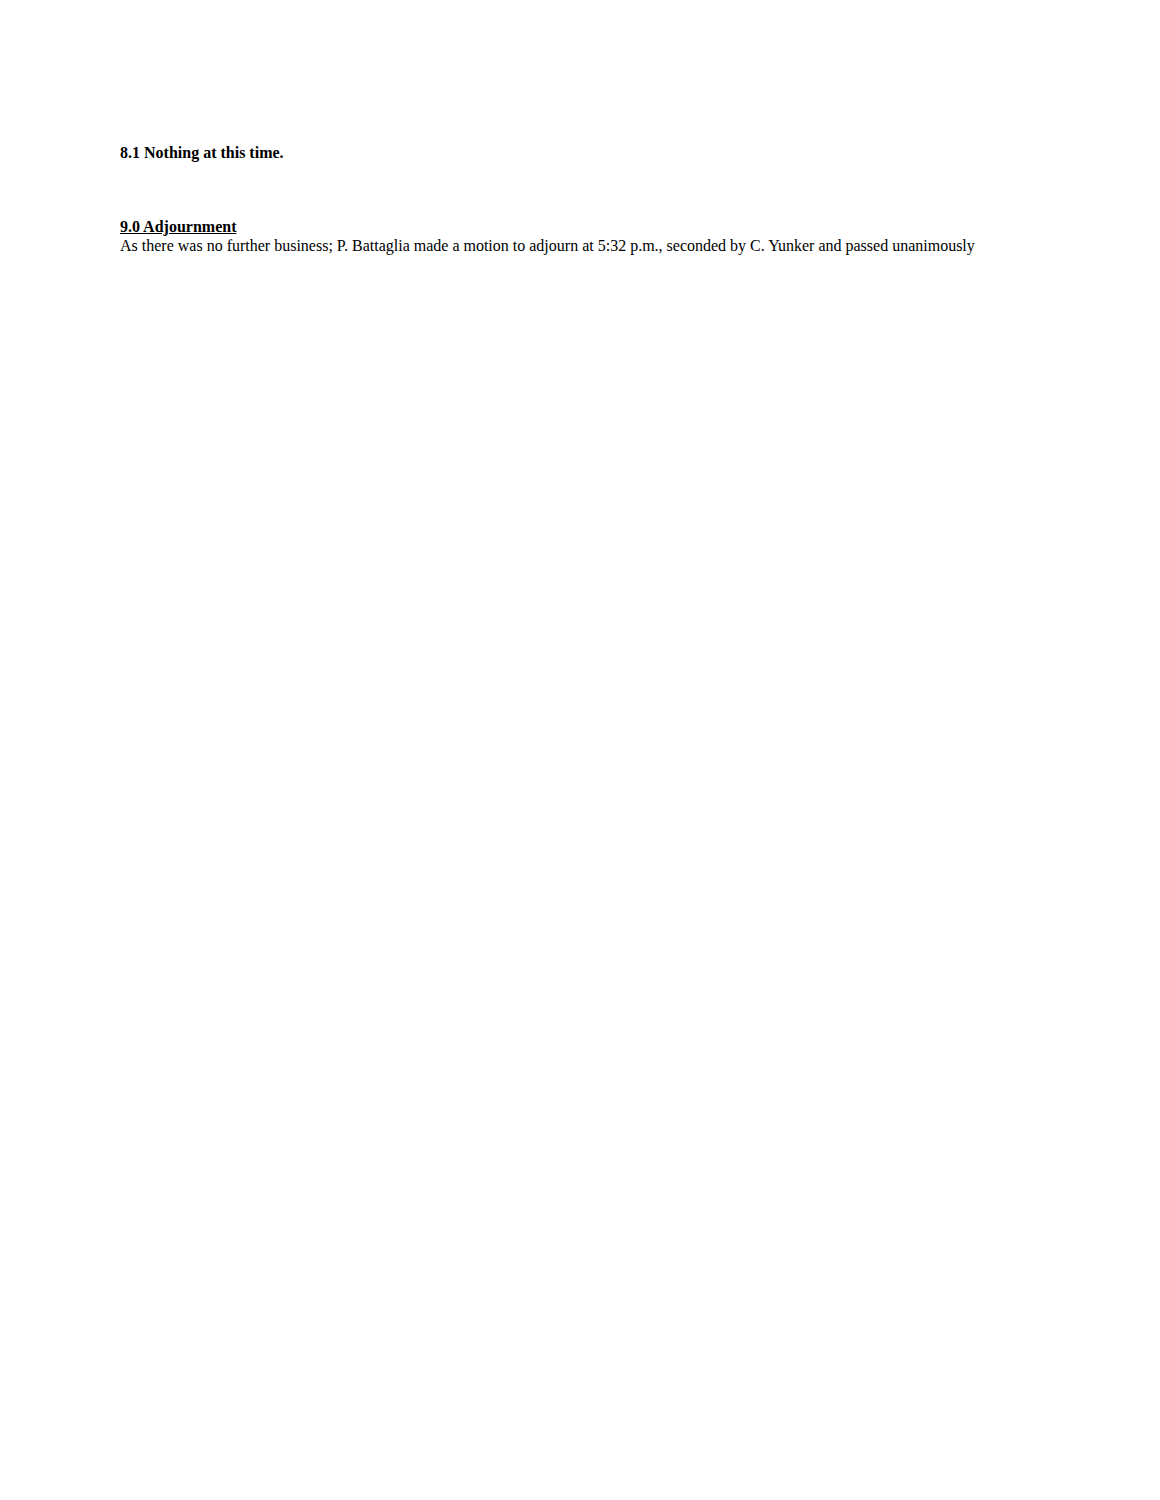8.1 Nothing at this time.
9.0 Adjournment
As there was no further business; P. Battaglia made a motion to adjourn at 5:32 p.m., seconded by C. Yunker and passed unanimously